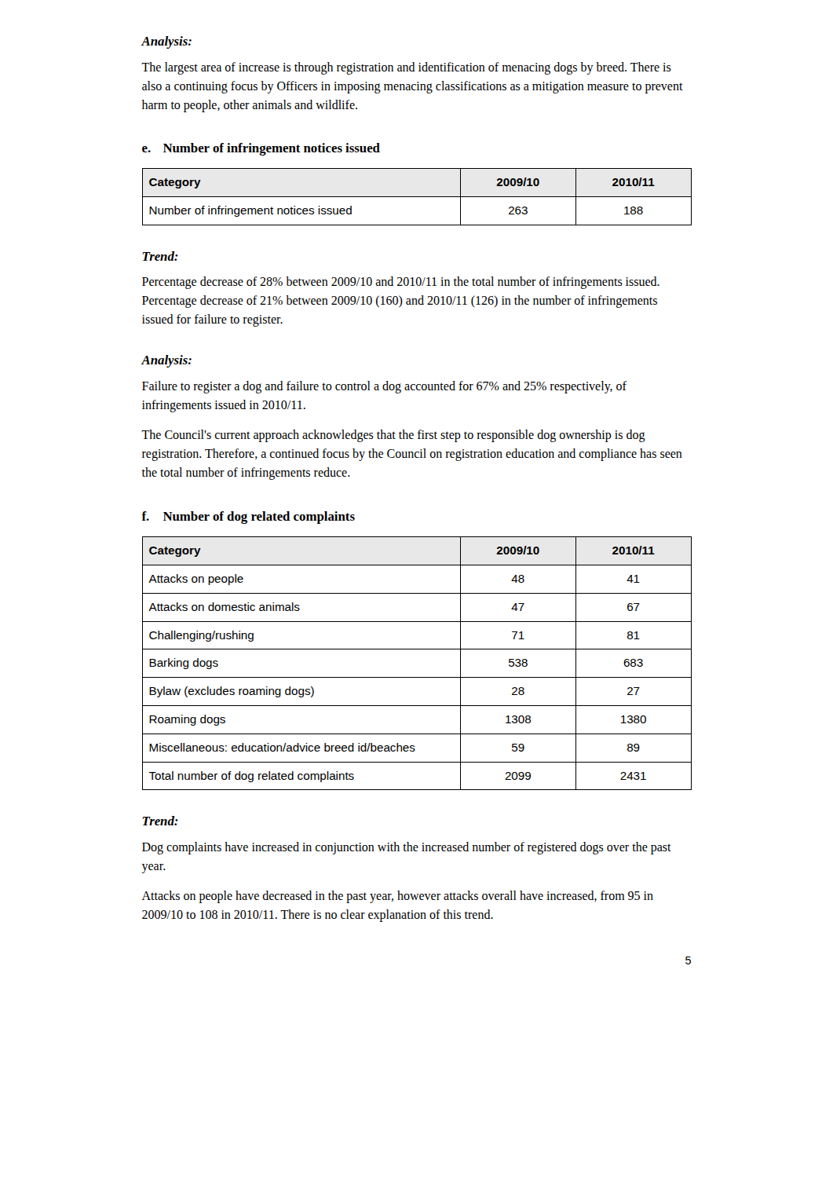Analysis:
The largest area of increase is through registration and identification of menacing dogs by breed. There is also a continuing focus by Officers in imposing menacing classifications as a mitigation measure to prevent harm to people, other animals and wildlife.
e. Number of infringement notices issued
| Category | 2009/10 | 2010/11 |
| --- | --- | --- |
| Number of infringement notices issued | 263 | 188 |
Trend:
Percentage decrease of 28% between 2009/10 and 2010/11 in the total number of infringements issued. Percentage decrease of 21% between 2009/10 (160) and 2010/11 (126) in the number of infringements issued for failure to register.
Analysis:
Failure to register a dog and failure to control a dog accounted for 67% and 25% respectively, of infringements issued in 2010/11.
The Council's current approach acknowledges that the first step to responsible dog ownership is dog registration. Therefore, a continued focus by the Council on registration education and compliance has seen the total number of infringements reduce.
f. Number of dog related complaints
| Category | 2009/10 | 2010/11 |
| --- | --- | --- |
| Attacks on people | 48 | 41 |
| Attacks on domestic animals | 47 | 67 |
| Challenging/rushing | 71 | 81 |
| Barking dogs | 538 | 683 |
| Bylaw (excludes roaming dogs) | 28 | 27 |
| Roaming dogs | 1308 | 1380 |
| Miscellaneous: education/advice breed id/beaches | 59 | 89 |
| Total number of dog related complaints | 2099 | 2431 |
Trend:
Dog complaints have increased in conjunction with the increased number of registered dogs over the past year.
Attacks on people have decreased in the past year, however attacks overall have increased, from 95 in 2009/10 to 108 in 2010/11. There is no clear explanation of this trend.
5